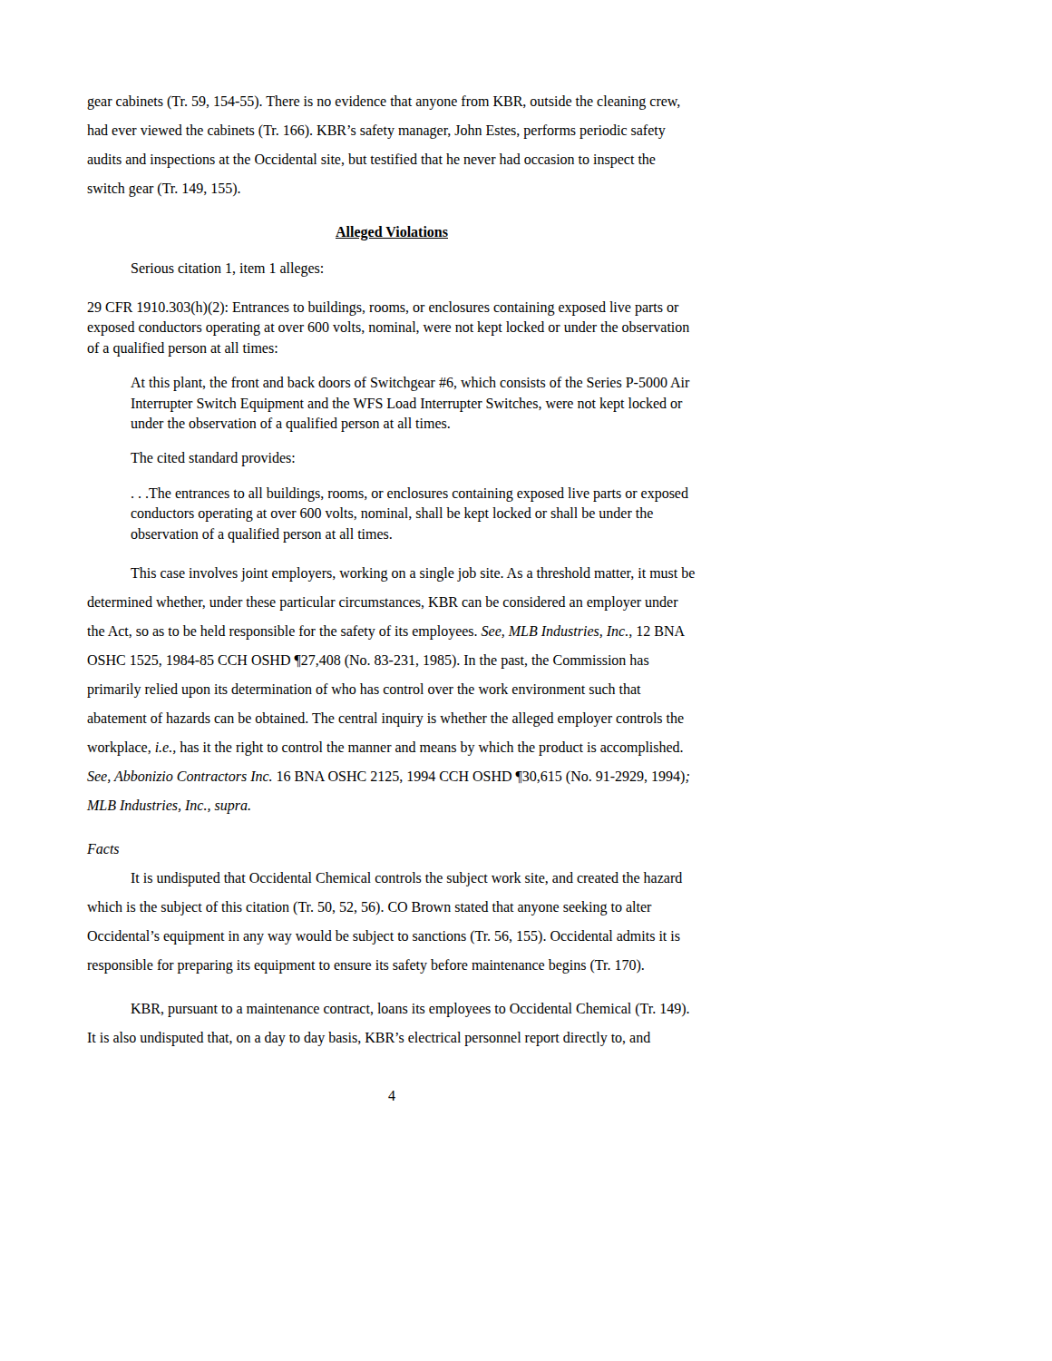gear cabinets (Tr. 59, 154-55). There is no evidence that anyone from KBR, outside the cleaning crew, had ever viewed the cabinets (Tr. 166). KBR’s safety manager, John Estes, performs periodic safety audits and inspections at the Occidental site, but testified that he never had occasion to inspect the switch gear (Tr. 149, 155).
Alleged Violations
Serious citation 1, item 1 alleges:
29 CFR 1910.303(h)(2): Entrances to buildings, rooms, or enclosures containing exposed live parts or exposed conductors operating at over 600 volts, nominal, were not kept locked or under the observation of a qualified person at all times:
At this plant, the front and back doors of Switchgear #6, which consists of the Series P-5000 Air Interrupter Switch Equipment and the WFS Load Interrupter Switches, were not kept locked or under the observation of a qualified person at all times.
The cited standard provides:
. . .The entrances to all buildings, rooms, or enclosures containing exposed live parts or exposed conductors operating at over 600 volts, nominal, shall be kept locked or shall be under the observation of a qualified person at all times.
This case involves joint employers, working on a single job site. As a threshold matter, it must be determined whether, under these particular circumstances, KBR can be considered an employer under the Act, so as to be held responsible for the safety of its employees. See, MLB Industries, Inc., 12 BNA OSHC 1525, 1984-85 CCH OSHD ¶27,408 (No. 83-231, 1985). In the past, the Commission has primarily relied upon its determination of who has control over the work environment such that abatement of hazards can be obtained. The central inquiry is whether the alleged employer controls the workplace, i.e., has it the right to control the manner and means by which the product is accomplished. See, Abbonizio Contractors Inc. 16 BNA OSHC 2125, 1994 CCH OSHD ¶30,615 (No. 91-2929, 1994); MLB Industries, Inc., supra.
Facts
It is undisputed that Occidental Chemical controls the subject work site, and created the hazard which is the subject of this citation (Tr. 50, 52, 56). CO Brown stated that anyone seeking to alter Occidental’s equipment in any way would be subject to sanctions (Tr. 56, 155). Occidental admits it is responsible for preparing its equipment to ensure its safety before maintenance begins (Tr. 170).
KBR, pursuant to a maintenance contract, loans its employees to Occidental Chemical (Tr. 149). It is also undisputed that, on a day to day basis, KBR’s electrical personnel report directly to, and
4